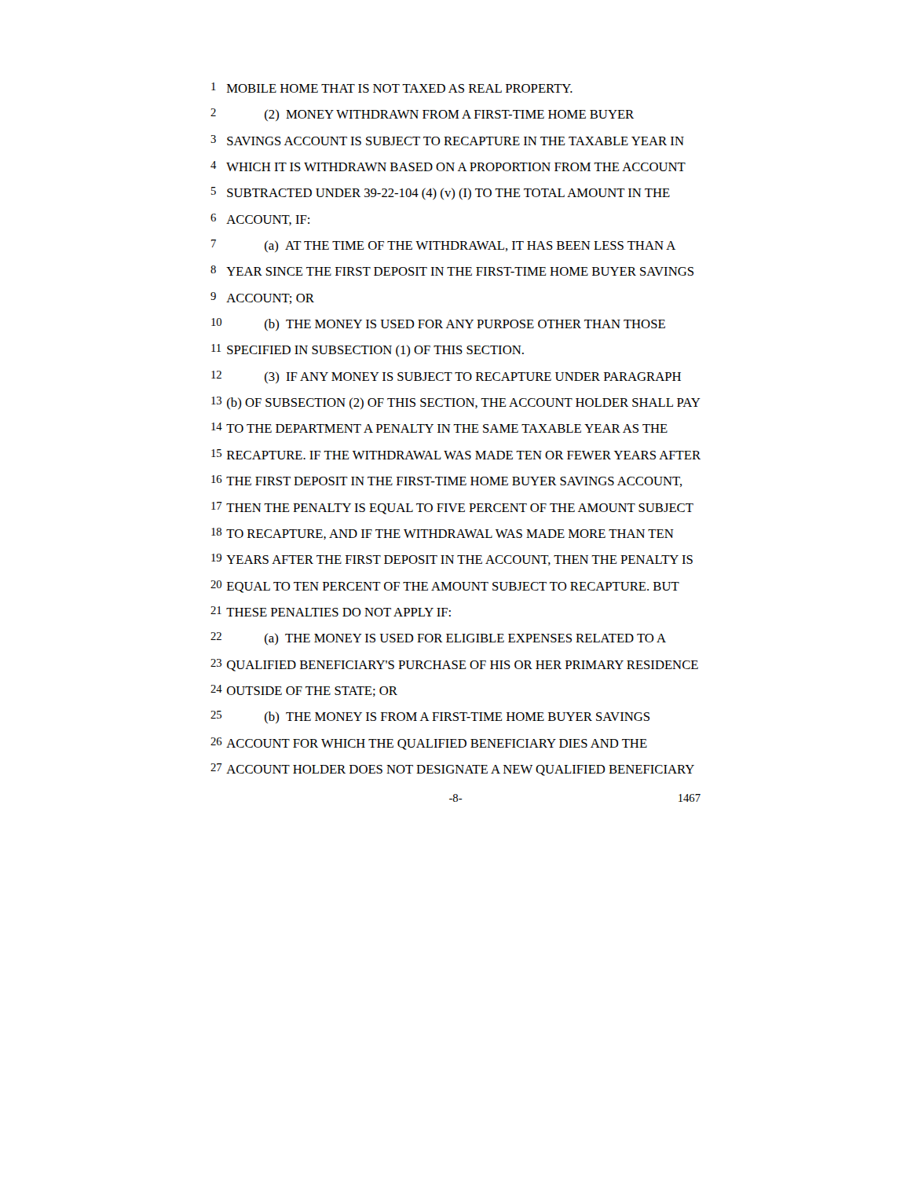| 1 | MOBILE HOME THAT IS NOT TAXED AS REAL PROPERTY. |
| 2 | (2) MONEY WITHDRAWN FROM A FIRST-TIME HOME BUYER |
| 3 | SAVINGS ACCOUNT IS SUBJECT TO RECAPTURE IN THE TAXABLE YEAR IN |
| 4 | WHICH IT IS WITHDRAWN BASED ON A PROPORTION FROM THE ACCOUNT |
| 5 | SUBTRACTED UNDER 39-22-104 (4) (v) (I) TO THE TOTAL AMOUNT IN THE |
| 6 | ACCOUNT, IF: |
| 7 | (a) AT THE TIME OF THE WITHDRAWAL, IT HAS BEEN LESS THAN A |
| 8 | YEAR SINCE THE FIRST DEPOSIT IN THE FIRST-TIME HOME BUYER SAVINGS |
| 9 | ACCOUNT; OR |
| 10 | (b) THE MONEY IS USED FOR ANY PURPOSE OTHER THAN THOSE |
| 11 | SPECIFIED IN SUBSECTION (1) OF THIS SECTION. |
| 12 | (3) IF ANY MONEY IS SUBJECT TO RECAPTURE UNDER PARAGRAPH |
| 13 | (b) OF SUBSECTION (2) OF THIS SECTION, THE ACCOUNT HOLDER SHALL PAY |
| 14 | TO THE DEPARTMENT A PENALTY IN THE SAME TAXABLE YEAR AS THE |
| 15 | RECAPTURE. IF THE WITHDRAWAL WAS MADE TEN OR FEWER YEARS AFTER |
| 16 | THE FIRST DEPOSIT IN THE FIRST-TIME HOME BUYER SAVINGS ACCOUNT, |
| 17 | THEN THE PENALTY IS EQUAL TO FIVE PERCENT OF THE AMOUNT SUBJECT |
| 18 | TO RECAPTURE, AND IF THE WITHDRAWAL WAS MADE MORE THAN TEN |
| 19 | YEARS AFTER THE FIRST DEPOSIT IN THE ACCOUNT, THEN THE PENALTY IS |
| 20 | EQUAL TO TEN PERCENT OF THE AMOUNT SUBJECT TO RECAPTURE. BUT |
| 21 | THESE PENALTIES DO NOT APPLY IF: |
| 22 | (a) THE MONEY IS USED FOR ELIGIBLE EXPENSES RELATED TO A |
| 23 | QUALIFIED BENEFICIARY'S PURCHASE OF HIS OR HER PRIMARY RESIDENCE |
| 24 | OUTSIDE OF THE STATE; OR |
| 25 | (b) THE MONEY IS FROM A FIRST-TIME HOME BUYER SAVINGS |
| 26 | ACCOUNT FOR WHICH THE QUALIFIED BENEFICIARY DIES AND THE |
| 27 | ACCOUNT HOLDER DOES NOT DESIGNATE A NEW QUALIFIED BENEFICIARY |
-8-
1467